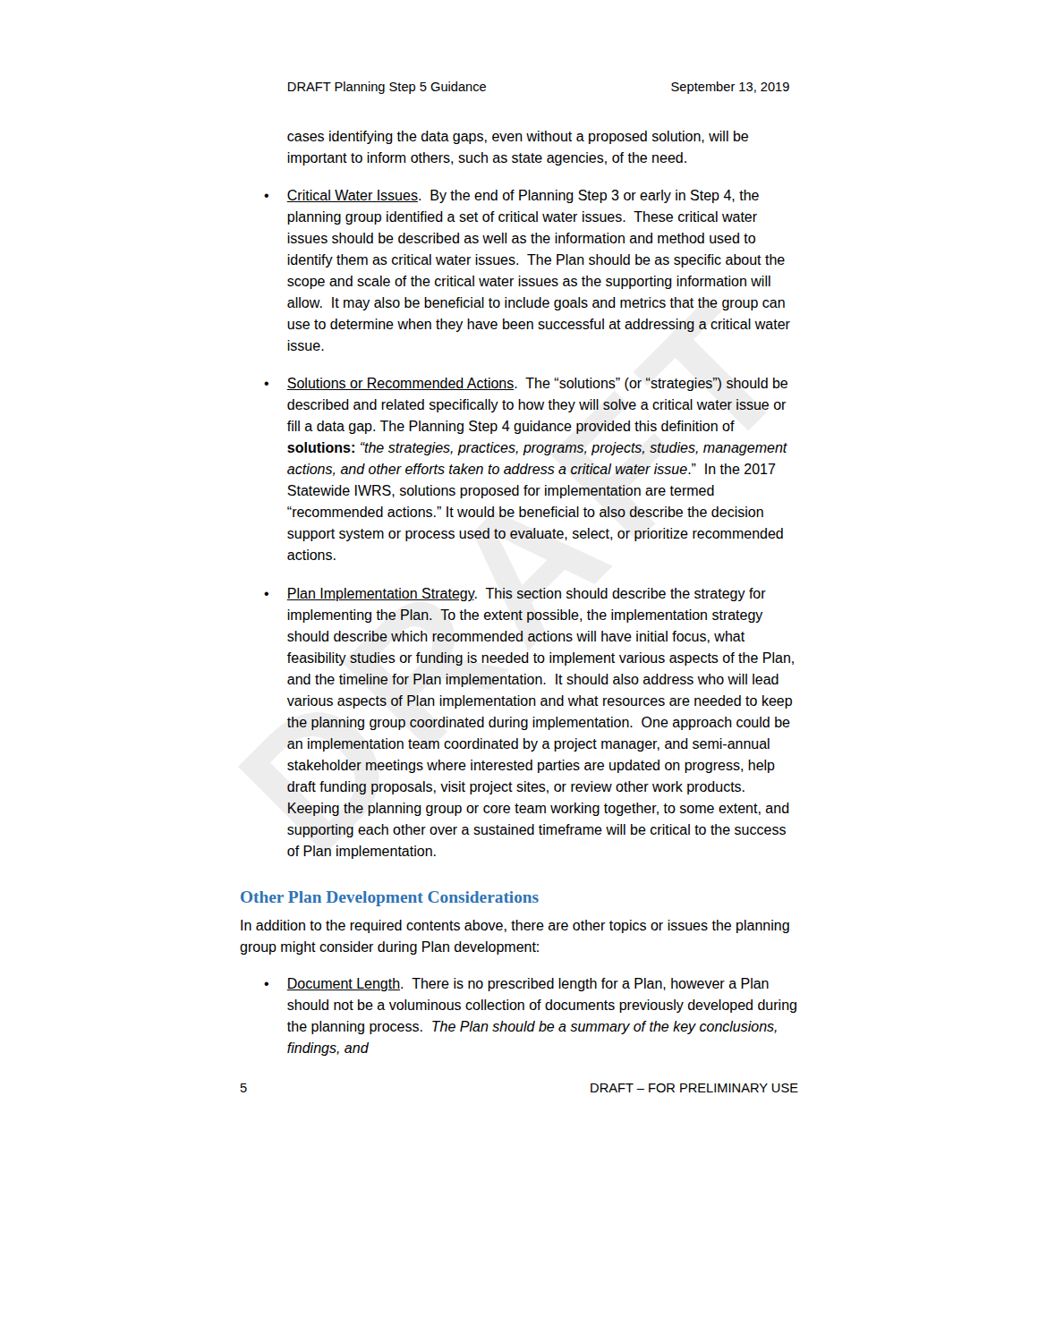DRAFT
DRAFT Planning Step 5 Guidance September 13, 2019
cases identifying the data gaps, even without a proposed solution, will be important to inform others, such as state agencies, of the need.
Critical Water Issues. By the end of Planning Step 3 or early in Step 4, the planning group identified a set of critical water issues. These critical water issues should be described as well as the information and method used to identify them as critical water issues. The Plan should be as specific about the scope and scale of the critical water issues as the supporting information will allow. It may also be beneficial to include goals and metrics that the group can use to determine when they have been successful at addressing a critical water issue.
Solutions or Recommended Actions. The “solutions” (or “strategies”) should be described and related specifically to how they will solve a critical water issue or fill a data gap. The Planning Step 4 guidance provided this definition of solutions: “the strategies, practices, programs, projects, studies, management actions, and other efforts taken to address a critical water issue.” In the 2017 Statewide IWRS, solutions proposed for implementation are termed “recommended actions.” It would be beneficial to also describe the decision support system or process used to evaluate, select, or prioritize recommended actions.
Plan Implementation Strategy. This section should describe the strategy for implementing the Plan. To the extent possible, the implementation strategy should describe which recommended actions will have initial focus, what feasibility studies or funding is needed to implement various aspects of the Plan, and the timeline for Plan implementation. It should also address who will lead various aspects of Plan implementation and what resources are needed to keep the planning group coordinated during implementation. One approach could be an implementation team coordinated by a project manager, and semi-annual stakeholder meetings where interested parties are updated on progress, help draft funding proposals, visit project sites, or review other work products. Keeping the planning group or core team working together, to some extent, and supporting each other over a sustained timeframe will be critical to the success of Plan implementation.
Other Plan Development Considerations
In addition to the required contents above, there are other topics or issues the planning group might consider during Plan development:
Document Length. There is no prescribed length for a Plan, however a Plan should not be a voluminous collection of documents previously developed during the planning process. The Plan should be a summary of the key conclusions, findings, and
5 DRAFT – FOR PRELIMINARY USE